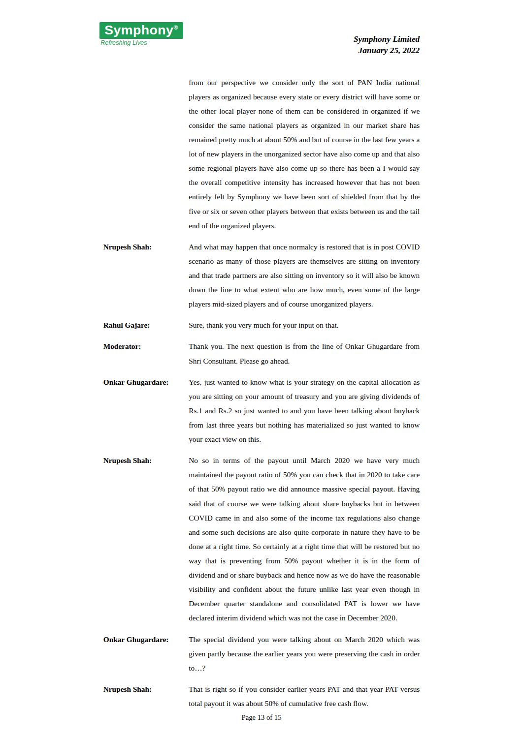Symphony®
Refreshing Lives
Symphony Limited
January 25, 2022
| | from our perspective we consider only the sort of PAN India national players as organized because every state or every district will have some or the other local player none of them can be considered in organized if we consider the same national players as organized in our market share has remained pretty much at about 50% and but of course in the last few years a lot of new players in the unorganized sector have also come up and that also some regional players have also come up so there has been a I would say the overall competitive intensity has increased however that has not been entirely felt by Symphony we have been sort of shielded from that by the five or six or seven other players between that exists between us and the tail end of the organized players. |
| Nrupesh Shah: | And what may happen that once normalcy is restored that is in post COVID scenario as many of those players are themselves are sitting on inventory and that trade partners are also sitting on inventory so it will also be known down the line to what extent who are how much, even some of the large players mid-sized players and of course unorganized players. |
| Rahul Gajare: | Sure, thank you very much for your input on that. |
| Moderator: | Thank you. The next question is from the line of Onkar Ghugardare from Shri Consultant. Please go ahead. |
| Onkar Ghugardare: | Yes, just wanted to know what is your strategy on the capital allocation as you are sitting on your amount of treasury and you are giving dividends of Rs.1 and Rs.2 so just wanted to and you have been talking about buyback from last three years but nothing has materialized so just wanted to know your exact view on this. |
| Nrupesh Shah: | No so in terms of the payout until March 2020 we have very much maintained the payout ratio of 50% you can check that in 2020 to take care of that 50% payout ratio we did announce massive special payout. Having said that of course we were talking about share buybacks but in between COVID came in and also some of the income tax regulations also change and some such decisions are also quite corporate in nature they have to be done at a right time. So certainly at a right time that will be restored but no way that is preventing from 50% payout whether it is in the form of dividend and or share buyback and hence now as we do have the reasonable visibility and confident about the future unlike last year even though in December quarter standalone and consolidated PAT is lower we have declared interim dividend which was not the case in December 2020. |
| Onkar Ghugardare: | The special dividend you were talking about on March 2020 which was given partly because the earlier years you were preserving the cash in order to…? |
| Nrupesh Shah: | That is right so if you consider earlier years PAT and that year PAT versus total payout it was about 50% of cumulative free cash flow. |
Page 13 of 15